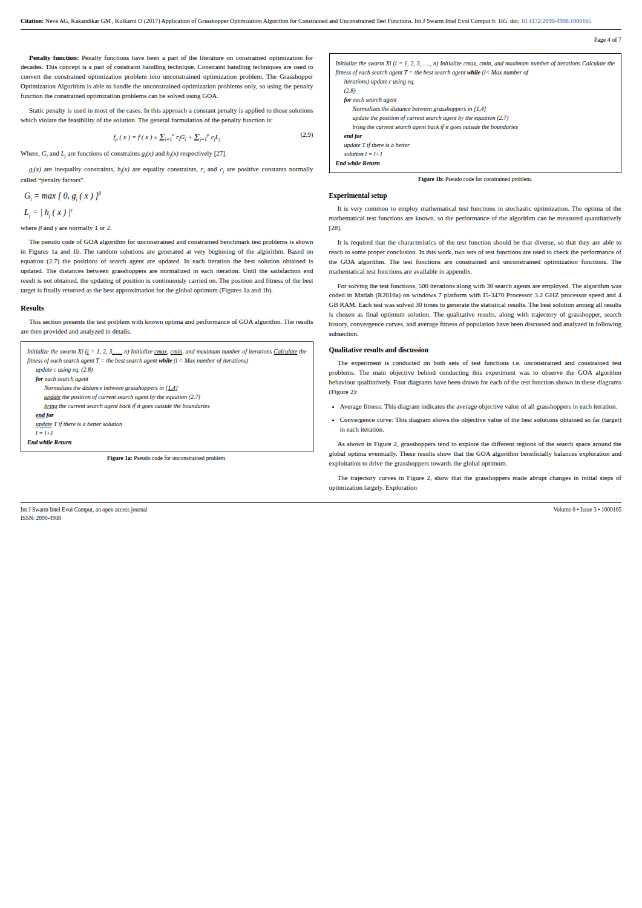Citation: Neve AG, Kakandikar GM , Kulkarni O (2017) Application of Grasshopper Optimization Algorithm for Constrained and Unconstrained Test Functions. Int J Swarm Intel Evol Comput 6: 165. doi: 10.4172/2090-4908.1000165
Page 4 of 7
Penalty function: Penalty functions have been a part of the literature on constrained optimization for decades. This concept is a part of constraint handling technique. Constraint handling techniques are used to convert the constrained optimization problem into unconstrained optimization problem. The Grasshopper Optimization Algorithm is able to handle the unconstrained optimization problems only, so using the penalty function the constrained optimization problems can be solved using GOA.
Static penalty is used in most of the cases. In this approach a constant penalty is applied to those solutions which violate the feasibility of the solution. The general formulation of the penalty function is:
fp ( x ) = f ( x ) ± Σi=1n riGi + Σj=1p cjLj (2.9)
Where, Gi and Lj are functions of constraints gi(x) and hj(x) respectively [27].
gi(x) are inequality constraints, hj(x) are equality constraints, ri and cj are positive constants normally called “penalty factors”.
Gi = max [ 0, gi ( x ) ]β
Lj = | hj ( x ) |γ
where β and γ are normally 1 or 2.
The pseudo code of GOA algorithm for unconstrained and constrained benchmark test problems is shown in Figures 1a and 1b. The random solutions are generated at very beginning of the algorithm. Based on equation (2.7) the positions of search agent are updated. In each iteration the best solution obtained is updated. The distances between grasshoppers are normalized in each iteration. Until the satisfaction end result is not obtained, the updating of position is continuously carried on. The position and fitness of the best target is finally returned as the best approximation for the global optimum (Figures 1a and 1b).
Results
This section presents the test problem with known optima and performance of GOA algorithm. The results are then provided and analyzed in details.
Initialize the swarm Xi (i = 1, 2, 3,…., n) Initialize cmax, cmin, and maximum number of iterations Calculate the fitness of each search agent T = the best search agent while (l < Max number of iterations) update c using eq. (2.8) for each search agent Normalizes the distance between grasshoppers in [1,4] update the position of current search agent by the equation (2.7) bring the current search agent back if it goes outside the boundaries end for update T if there is a better solution l = l+1 End while Return
Figure 1a: Pseudo code for unconstrained problem.
Initialize the swarm Xi (i = 1, 2, 3, …., n) Initialize cmax, cmin, and maximum number of iterations Calculate the fitness of each search agent T = the best search agent while (l< Max number of iterations) update c using eq. (2.8) for each search agent Normalizes the distance between grasshoppers in [1,4] update the position of current search agent by the equation (2.7) bring the current search agent back if it goes outside the boundaries end for update T if there is a better solution l = l+1 End while Return
Figure 1b: Pseudo code for constrained problem.
Experimental setup
It is very common to employ mathematical test functions in stochastic optimization. The optima of the mathematical test functions are known, so the performance of the algorithm can be measured quantitatively [28].
It is required that the characteristics of the test function should be that diverse, so that they are able to reach to some proper conclusion. In this work, two sets of test functions are used to check the performance of the GOA algorithm. The test functions are constrained and unconstrained optimization functions. The mathematical test functions are available in appendix.
For solving the test functions, 500 iterations along with 30 search agents are employed. The algorithm was coded in Matlab (R2016a) on windows 7 platform with I5-3470 Processor 3.2 GHZ processor speed and 4 GB RAM. Each test was solved 30 times to generate the statistical results. The best solution among all results is chosen as final optimum solution. The qualitative results, along with trajectory of grasshopper, search history, convergence curves, and average fitness of population have been discussed and analyzed in following subsection.
Qualitative results and discussion
The experiment is conducted on both sets of test functions i.e. unconstrained and constrained test problems. The main objective behind conducting this experiment was to observe the GOA algorithm behaviour qualitatively. Four diagrams have been drawn for each of the test function shown in these diagrams (Figure 2):
Average fitness: This diagram indicates the average objective value of all grasshoppers in each iteration.
Convergence curve: This diagram shows the objective value of the best solutions obtained so far (target) in each iteration.
As shown in Figure 2, grasshoppers tend to explore the different regions of the search space around the global optima eventually. These results show that the GOA algorithm beneficially balances exploration and exploitation to drive the grasshoppers towards the global optimum.
The trajectory curves in Figure 2, show that the grasshoppers made abrupt changes in initial steps of optimization largely. Exploration
Int J Swarm Intel Evol Comput, an open access journal
ISSN: 2090-4908
Volume 6 • Issue 3 • 1000165